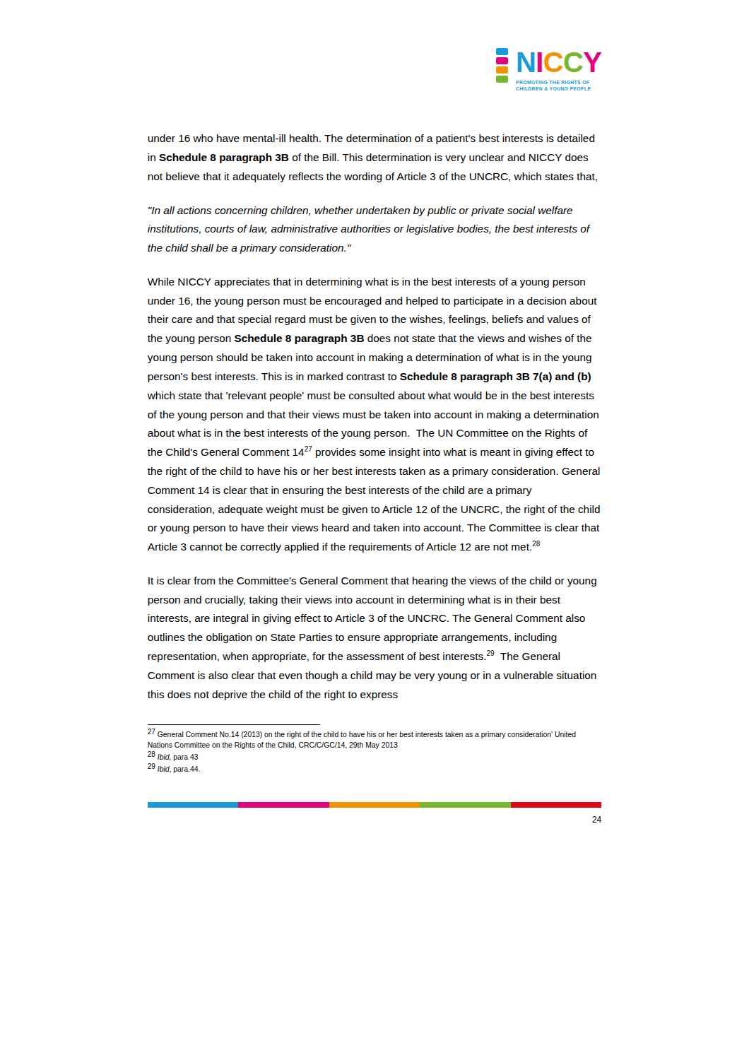NICCY
Promoting the rights of
children & young people
under 16 who have mental-ill health. The determination of a patient's best interests is detailed in Schedule 8 paragraph 3B of the Bill. This determination is very unclear and NICCY does not believe that it adequately reflects the wording of Article 3 of the UNCRC, which states that,
"In all actions concerning children, whether undertaken by public or private social welfare institutions, courts of law, administrative authorities or legislative bodies, the best interests of the child shall be a primary consideration."
While NICCY appreciates that in determining what is in the best interests of a young person under 16, the young person must be encouraged and helped to participate in a decision about their care and that special regard must be given to the wishes, feelings, beliefs and values of the young person Schedule 8 paragraph 3B does not state that the views and wishes of the young person should be taken into account in making a determination of what is in the young person's best interests. This is in marked contrast to Schedule 8 paragraph 3B 7(a) and (b) which state that 'relevant people' must be consulted about what would be in the best interests of the young person and that their views must be taken into account in making a determination about what is in the best interests of the young person. The UN Committee on the Rights of the Child's General Comment 1427 provides some insight into what is meant in giving effect to the right of the child to have his or her best interests taken as a primary consideration. General Comment 14 is clear that in ensuring the best interests of the child are a primary consideration, adequate weight must be given to Article 12 of the UNCRC, the right of the child or young person to have their views heard and taken into account. The Committee is clear that Article 3 cannot be correctly applied if the requirements of Article 12 are not met.28
It is clear from the Committee's General Comment that hearing the views of the child or young person and crucially, taking their views into account in determining what is in their best interests, are integral in giving effect to Article 3 of the UNCRC. The General Comment also outlines the obligation on State Parties to ensure appropriate arrangements, including representation, when appropriate, for the assessment of best interests.29 The General Comment is also clear that even though a child may be very young or in a vulnerable situation this does not deprive the child of the right to express
27 General Comment No.14 (2013) on the right of the child to have his or her best interests taken as a primary consideration' United Nations Committee on the Rights of the Child, CRC/C/GC/14, 29th May 2013
28 Ibid, para 43
29 Ibid, para.44.
24